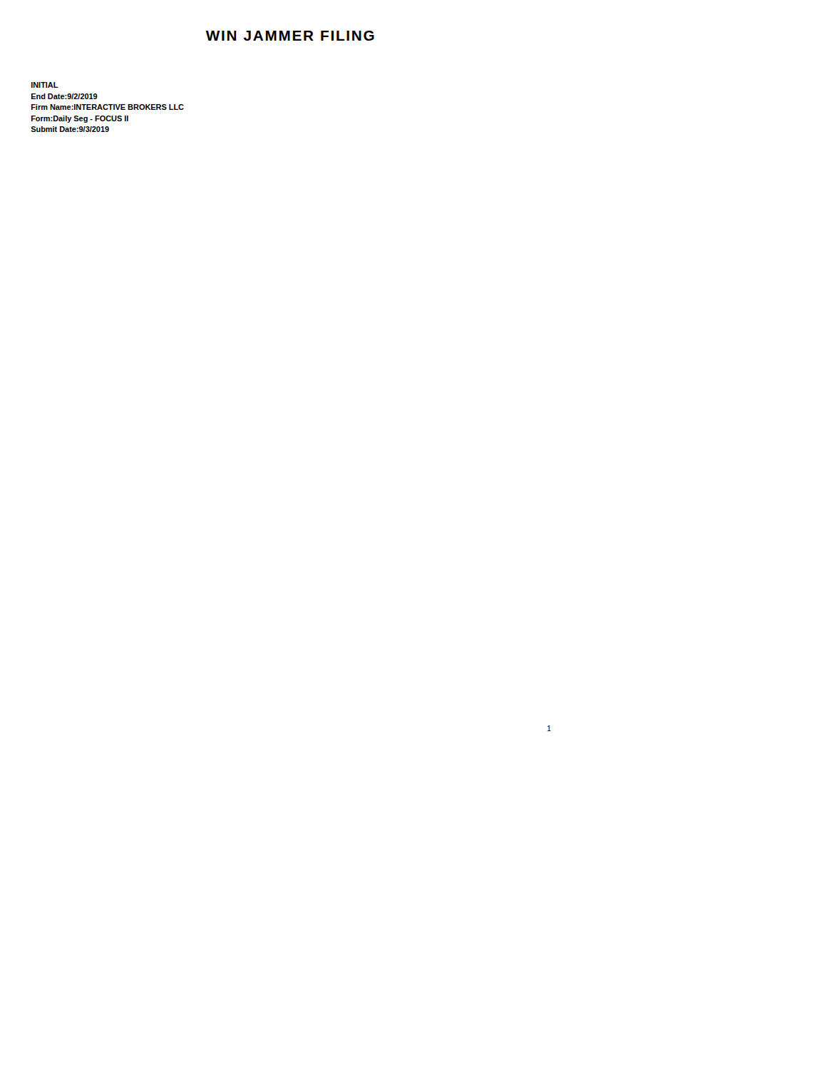WIN JAMMER FILING
INITIAL
End Date:9/2/2019
Firm Name:INTERACTIVE BROKERS LLC
Form:Daily Seg - FOCUS II
Submit Date:9/3/2019
1